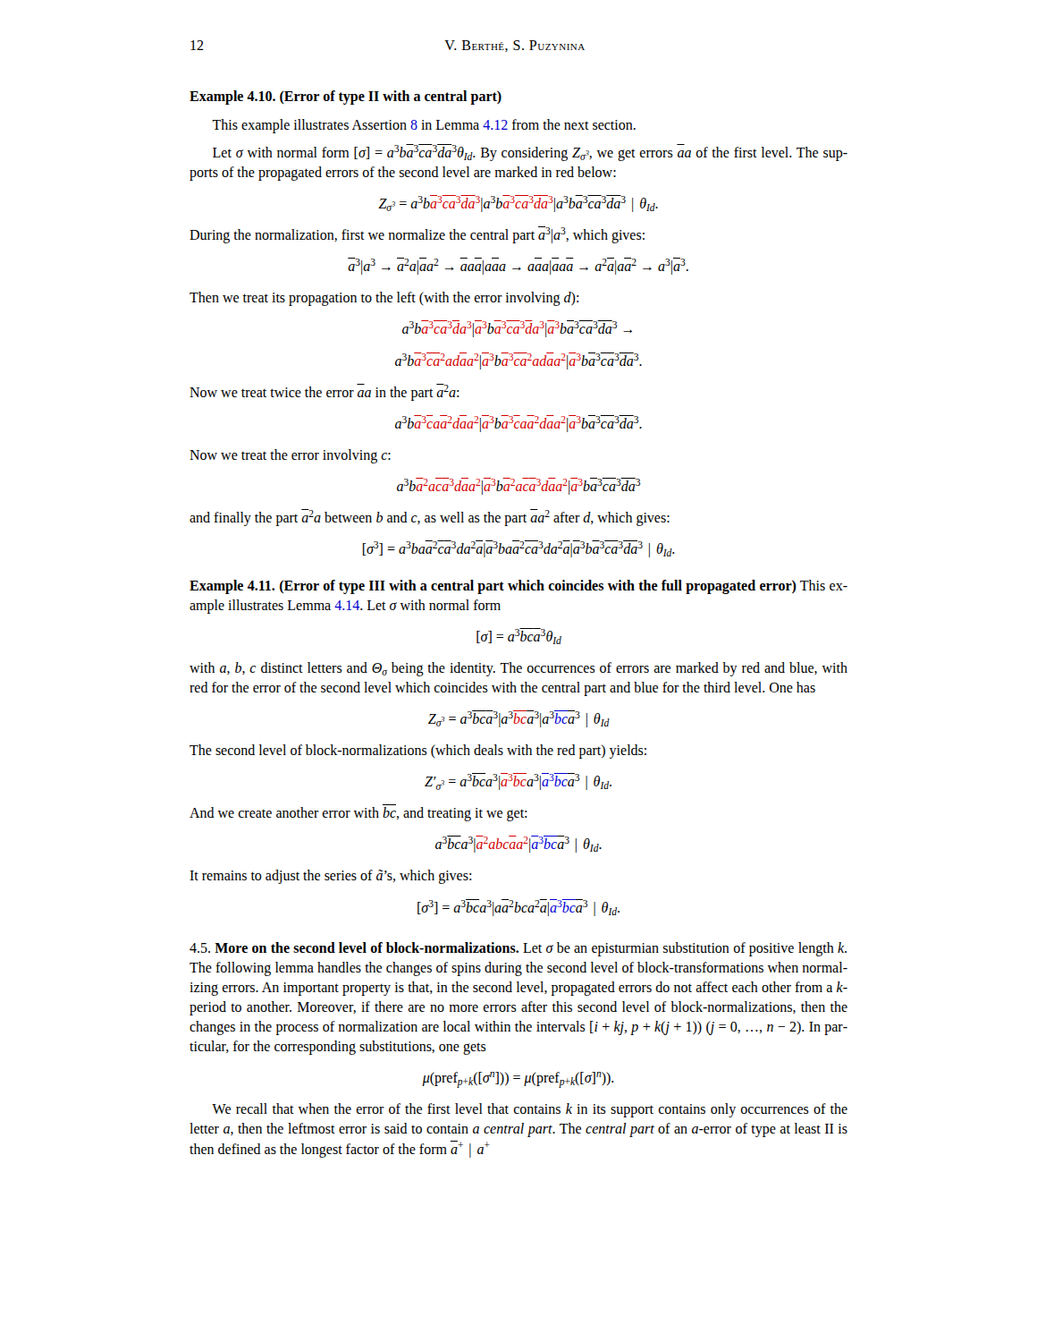12 V. Berthé, S. Puzynina
Example 4.10. (Error of type II with a central part)
This example illustrates Assertion 8 in Lemma 4.12 from the next section.
Let σ with normal form [σ] = a3ba3ca3da3θId. By considering Zσ3, we get errors aa of the first level. The supports of the propagated errors of the second level are marked in red below:
Zσ3 = a3ba3ca3da3|a3ba3ca3da3|a3ba3ca3da3 | θId.
During the normalization, first we normalize the central part a3|a3, which gives:
a3|a3 → a2a|aa2 → aaa|aaa → aaa|aaa → a2a|aa2 → a3|a3.
Then we treat its propagation to the left (with the error involving d):
a3ba3ca3da3|a3 ba3ca3da3|a3 ba3ca3da3 →
a3ba3ca2adaa2|a3 ba3ca2adaa2|a3 ba3ca3da3.
Now we treat twice the error aa in the part a2a:
a3ba3caa2daa2|a3 ba3caa2daa2|a3 ba3ca3da3.
Now we treat the error involving c:
a3ba2aca3daa2|a3 ba2aca3daa2|a3 ba3ca3da3
and finally the part a2a between b and c, as well as the part aa2 after d, which gives:
[σ3] = a3baa2ca3da2a|a3baa2ca3da2a|a3ba3ca3da3 | θId.
Example 4.11. (Error of type III with a central part which coincides with the full propagated error) This example illustrates Lemma 4.14. Let σ with normal form
[σ] = a3bc a3θId
with a, b, c distinct letters and Θσ being the identity. The occurrences of errors are marked by red and blue, with red for the error of the second level which coincides with the central part and blue for the third level. One has
Zσ3 = a3bc a3|a3bc a3|a3bc a3 | θId
The second level of block-normalizations (which deals with the red part) yields:
Z′σ3 = a3bc a3|a3bc a3|a3bc a3 | θId.
And we create another error with bc, and treating it we get:
a3bc a3|a2abcaa2|a3bc a3 | θId.
It remains to adjust the series of ã’s, which gives:
[σ3] = a3bc a3|aa2bca2a|a3bc a3 | θId.
4.5. More on the second level of block-normalizations. Let σ be an episturmian substitution of positive length k. The following lemma handles the changes of spins during the second level of block-transformations when normalizing errors. An important property is that, in the second level, propagated errors do not affect each other from a k-period to another. Moreover, if there are no more errors after this second level of block-normalizations, then the changes in the process of normalization are local within the intervals [i + kj, p + k(j + 1)) (j = 0, …, n − 2). In particular, for the corresponding substitutions, one gets
μ(prefp+k([σn])) = μ(prefp+k([σ]n)).
We recall that when the error of the first level that contains k in its support contains only occurrences of the letter a, then the leftmost error is said to contain a central part. The central part of an a-error of type at least II is then defined as the longest factor of the form a+ | a+